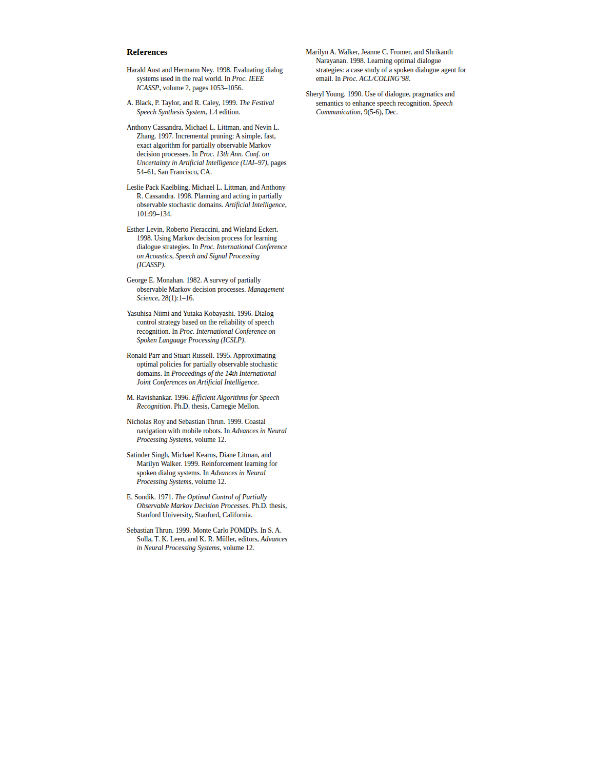References
Harald Aust and Hermann Ney. 1998. Evaluating dialog systems used in the real world. In Proc. IEEE ICASSP, volume 2, pages 1053–1056.
A. Black, P. Taylor, and R. Caley, 1999. The Festival Speech Synthesis System, 1.4 edition.
Anthony Cassandra, Michael L. Littman, and Nevin L. Zhang. 1997. Incremental pruning: A simple, fast, exact algorithm for partially observable Markov decision processes. In Proc. 13th Ann. Conf. on Uncertainty in Artificial Intelligence (UAI–97), pages 54–61, San Francisco, CA.
Leslie Pack Kaelbling, Michael L. Littman, and Anthony R. Cassandra. 1998. Planning and acting in partially observable stochastic domains. Artificial Intelligence, 101:99–134.
Esther Levin, Roberto Pieraccini, and Wieland Eckert. 1998. Using Markov decision process for learning dialogue strategies. In Proc. International Conference on Acoustics, Speech and Signal Processing (ICASSP).
George E. Monahan. 1982. A survey of partially observable Markov decision processes. Management Science, 28(1):1–16.
Yasuhisa Niimi and Yutaka Kobayashi. 1996. Dialog control strategy based on the reliability of speech recognition. In Proc. International Conference on Spoken Language Processing (ICSLP).
Ronald Parr and Stuart Russell. 1995. Approximating optimal policies for partially observable stochastic domains. In Proceedings of the 14th International Joint Conferences on Artificial Intelligence.
M. Ravishankar. 1996. Efficient Algorithms for Speech Recognition. Ph.D. thesis, Carnegie Mellon.
Nicholas Roy and Sebastian Thrun. 1999. Coastal navigation with mobile robots. In Advances in Neural Processing Systems, volume 12.
Satinder Singh, Michael Kearns, Diane Litman, and Marilyn Walker. 1999. Reinforcement learning for spoken dialog systems. In Advances in Neural Processing Systems, volume 12.
E. Sondik. 1971. The Optimal Control of Partially Observable Markov Decision Processes. Ph.D. thesis, Stanford University, Stanford, California.
Sebastian Thrun. 1999. Monte Carlo POMDPs. In S. A. Solla, T. K. Leen, and K. R. Müller, editors, Advances in Neural Processing Systems, volume 12.
Marilyn A. Walker, Jeanne C. Fromer, and Shrikanth Narayanan. 1998. Learning optimal dialogue strategies: a case study of a spoken dialogue agent for email. In Proc. ACL/COLING’98.
Sheryl Young. 1990. Use of dialogue, pragmatics and semantics to enhance speech recognition. Speech Communication, 9(5-6), Dec.